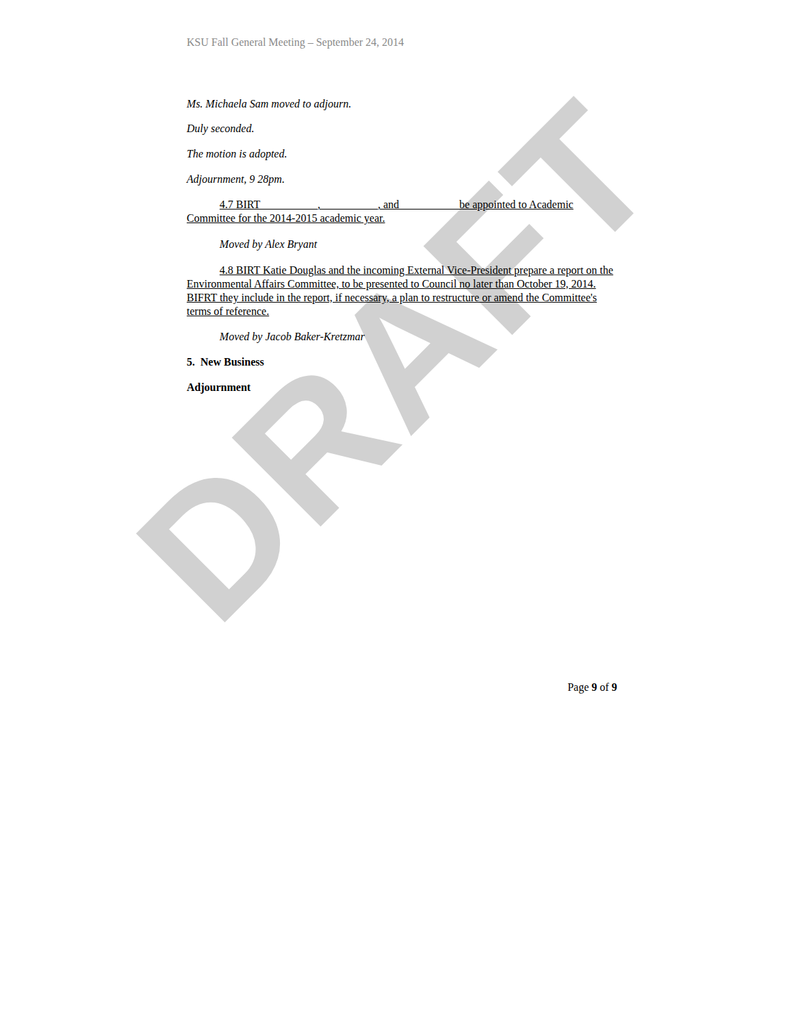DRAFT
KSU Fall General Meeting – September 24, 2014
Ms. Michaela Sam moved to adjourn.
Duly seconded.
The motion is adopted.
Adjournment, 9 28pm.
4.7 BIRT __________, __________, and __________ be appointed to Academic Committee for the 2014-2015 academic year.
Moved by Alex Bryant
4.8 BIRT Katie Douglas and the incoming External Vice-President prepare a report on the Environmental Affairs Committee, to be presented to Council no later than October 19, 2014. BIFRT they include in the report, if necessary, a plan to restructure or amend the Committee's terms of reference.
Moved by Jacob Baker-Kretzmar
5. New Business
Adjournment
Page 9 of 9